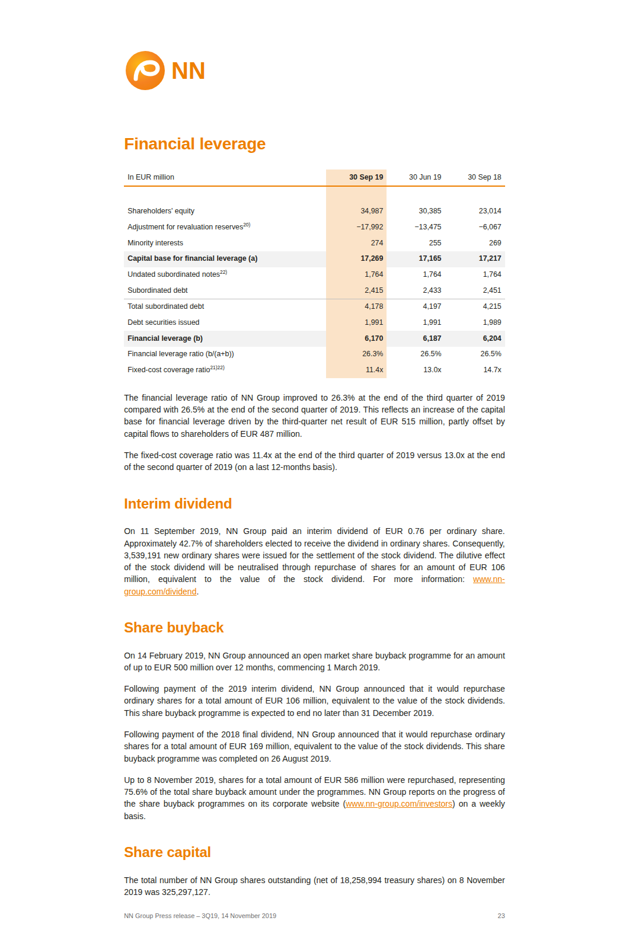NN
Financial leverage
| In EUR million | 30 Sep 19 | 30 Jun 19 | 30 Sep 18 |
| --- | --- | --- | --- |
| Shareholders' equity | 34,987 | 30,385 | 23,014 |
| Adjustment for revaluation reserves 20) | −17,992 | −13,475 | −6,067 |
| Minority interests | 274 | 255 | 269 |
| Capital base for financial leverage (a) | 17,269 | 17,165 | 17,217 |
| Undated subordinated notes 22) | 1,764 | 1,764 | 1,764 |
| Subordinated debt | 2,415 | 2,433 | 2,451 |
| Total subordinated debt | 4,178 | 4,197 | 4,215 |
| Debt securities issued | 1,991 | 1,991 | 1,989 |
| Financial leverage (b) | 6,170 | 6,187 | 6,204 |
| Financial leverage ratio (b/(a+b)) | 26.3% | 26.5% | 26.5% |
| Fixed-cost coverage ratio 21)22) | 11.4x | 13.0x | 14.7x |
The financial leverage ratio of NN Group improved to 26.3% at the end of the third quarter of 2019 compared with 26.5% at the end of the second quarter of 2019. This reflects an increase of the capital base for financial leverage driven by the third-quarter net result of EUR 515 million, partly offset by capital flows to shareholders of EUR 487 million.
The fixed-cost coverage ratio was 11.4x at the end of the third quarter of 2019 versus 13.0x at the end of the second quarter of 2019 (on a last 12-months basis).
Interim dividend
On 11 September 2019, NN Group paid an interim dividend of EUR 0.76 per ordinary share. Approximately 42.7% of shareholders elected to receive the dividend in ordinary shares. Consequently, 3,539,191 new ordinary shares were issued for the settlement of the stock dividend. The dilutive effect of the stock dividend will be neutralised through repurchase of shares for an amount of EUR 106 million, equivalent to the value of the stock dividend. For more information: www.nn-group.com/dividend.
Share buyback
On 14 February 2019, NN Group announced an open market share buyback programme for an amount of up to EUR 500 million over 12 months, commencing 1 March 2019.
Following payment of the 2019 interim dividend, NN Group announced that it would repurchase ordinary shares for a total amount of EUR 106 million, equivalent to the value of the stock dividends. This share buyback programme is expected to end no later than 31 December 2019.
Following payment of the 2018 final dividend, NN Group announced that it would repurchase ordinary shares for a total amount of EUR 169 million, equivalent to the value of the stock dividends. This share buyback programme was completed on 26 August 2019.
Up to 8 November 2019, shares for a total amount of EUR 586 million were repurchased, representing 75.6% of the total share buyback amount under the programmes. NN Group reports on the progress of the share buyback programmes on its corporate website (www.nn-group.com/investors) on a weekly basis.
Share capital
The total number of NN Group shares outstanding (net of 18,258,994 treasury shares) on 8 November 2019 was 325,297,127.
NN Group Press release – 3Q19, 14 November 2019 23